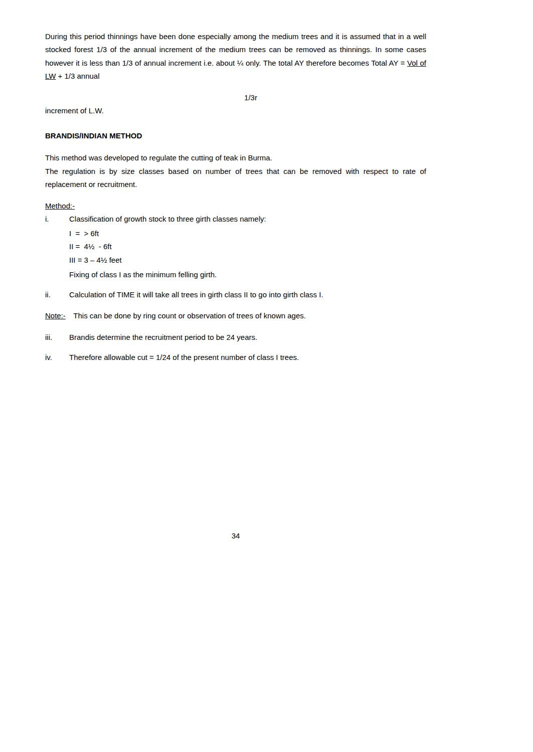During this period thinnings have been done especially among the medium trees and it is assumed that in a well stocked forest 1/3 of the annual increment of the medium trees can be removed as thinnings. In some cases however it is less than 1/3 of annual increment i.e. about ¼ only. The total AY therefore becomes Total AY = Vol of LW + 1/3 annual
1/3r
increment of L.W.
BRANDIS/INDIAN METHOD
This method was developed to regulate the cutting of teak in Burma.
The regulation is by size classes based on number of trees that can be removed with respect to rate of replacement or recruitment.
Method:-
i. Classification of growth stock to three girth classes namely:
I = > 6ft
II = 4½ - 6ft
III = 3 – 4½ feet
Fixing of class I as the minimum felling girth.
ii. Calculation of TIME it will take all trees in girth class II to go into girth class I.
Note:- This can be done by ring count or observation of trees of known ages.
iii. Brandis determine the recruitment period to be 24 years.
iv. Therefore allowable cut = 1/24 of the present number of class I trees.
34